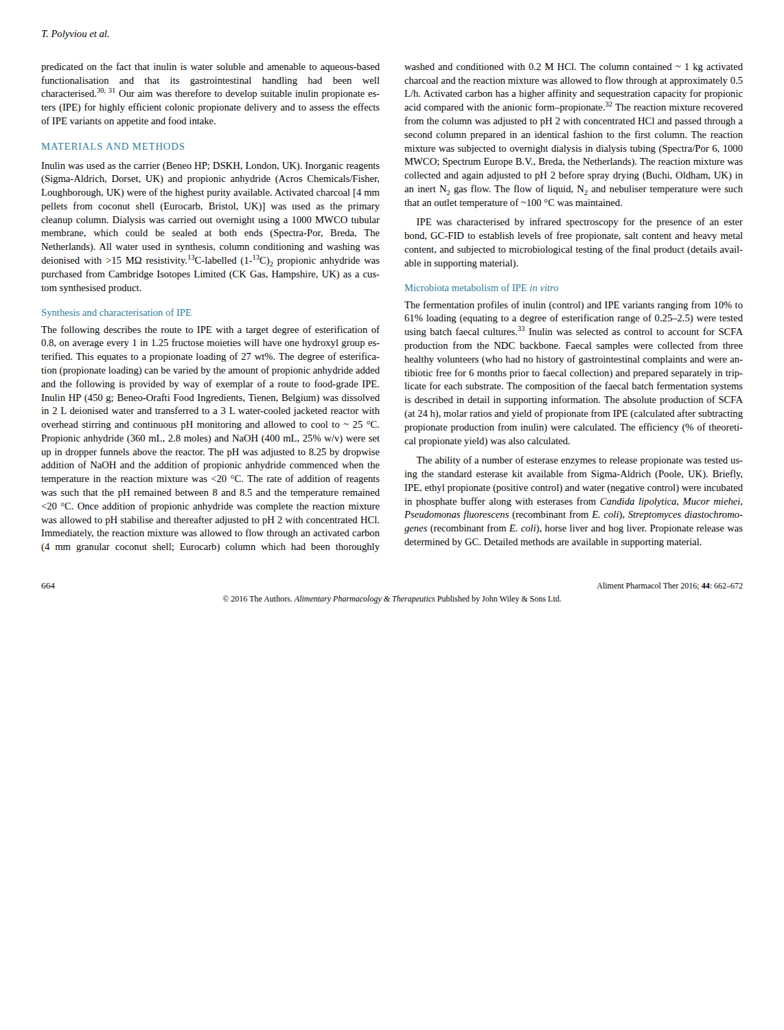T. Polyviou et al.
predicated on the fact that inulin is water soluble and amenable to aqueous-based functionalisation and that its gastrointestinal handling had been well characterised.30, 31 Our aim was therefore to develop suitable inulin propionate esters (IPE) for highly efficient colonic propionate delivery and to assess the effects of IPE variants on appetite and food intake.
Materials and methods
Inulin was used as the carrier (Beneo HP; DSKH, London, UK). Inorganic reagents (Sigma-Aldrich, Dorset, UK) and propionic anhydride (Acros Chemicals/Fisher, Loughborough, UK) were of the highest purity available. Activated charcoal [4 mm pellets from coconut shell (Eurocarb, Bristol, UK)] was used as the primary cleanup column. Dialysis was carried out overnight using a 1000 MWCO tubular membrane, which could be sealed at both ends (Spectra-Por, Breda, The Netherlands). All water used in synthesis, column conditioning and washing was deionised with >15 MΩ resistivity.13C-labelled (1-13C)2 propionic anhydride was purchased from Cambridge Isotopes Limited (CK Gas, Hampshire, UK) as a custom synthesised product.
Synthesis and characterisation of IPE
The following describes the route to IPE with a target degree of esterification of 0.8, on average every 1 in 1.25 fructose moieties will have one hydroxyl group esterified. This equates to a propionate loading of 27 wt%. The degree of esterification (propionate loading) can be varied by the amount of propionic anhydride added and the following is provided by way of exemplar of a route to food-grade IPE. Inulin HP (450 g; Beneo-Orafti Food Ingredients, Tienen, Belgium) was dissolved in 2 L deionised water and transferred to a 3 L water-cooled jacketed reactor with overhead stirring and continuous pH monitoring and allowed to cool to ~ 25 °C. Propionic anhydride (360 mL, 2.8 moles) and NaOH (400 mL, 25% w/v) were set up in dropper funnels above the reactor. The pH was adjusted to 8.25 by dropwise addition of NaOH and the addition of propionic anhydride commenced when the temperature in the reaction mixture was <20 °C. The rate of addition of reagents was such that the pH remained between 8 and 8.5 and the temperature remained <20 °C. Once addition of propionic anhydride was complete the reaction mixture was allowed to pH stabilise and thereafter adjusted to pH 2 with concentrated HCl. Immediately, the reaction mixture was allowed to flow through an activated carbon (4 mm granular coconut shell; Eurocarb) column which had been thoroughly washed and conditioned with 0.2 M HCl. The column contained ~ 1 kg activated charcoal and the reaction mixture was allowed to flow through at approximately 0.5 L/h. Activated carbon has a higher affinity and sequestration capacity for propionic acid compared with the anionic form–propionate.32 The reaction mixture recovered from the column was adjusted to pH 2 with concentrated HCl and passed through a second column prepared in an identical fashion to the first column. The reaction mixture was subjected to overnight dialysis in dialysis tubing (Spectra/Por 6, 1000 MWCO; Spectrum Europe B.V., Breda, the Netherlands). The reaction mixture was collected and again adjusted to pH 2 before spray drying (Buchi, Oldham, UK) in an inert N2 gas flow. The flow of liquid, N2 and nebuliser temperature were such that an outlet temperature of ~100 °C was maintained.
IPE was characterised by infrared spectroscopy for the presence of an ester bond, GC-FID to establish levels of free propionate, salt content and heavy metal content, and subjected to microbiological testing of the final product (details available in supporting material).
Microbiota metabolism of IPE in vitro
The fermentation profiles of inulin (control) and IPE variants ranging from 10% to 61% loading (equating to a degree of esterification range of 0.25–2.5) were tested using batch faecal cultures.33 Inulin was selected as control to account for SCFA production from the NDC backbone. Faecal samples were collected from three healthy volunteers (who had no history of gastrointestinal complaints and were antibiotic free for 6 months prior to faecal collection) and prepared separately in triplicate for each substrate. The composition of the faecal batch fermentation systems is described in detail in supporting information. The absolute production of SCFA (at 24 h), molar ratios and yield of propionate from IPE (calculated after subtracting propionate production from inulin) were calculated. The efficiency (% of theoretical propionate yield) was also calculated.
The ability of a number of esterase enzymes to release propionate was tested using the standard esterase kit available from Sigma-Aldrich (Poole, UK). Briefly, IPE, ethyl propionate (positive control) and water (negative control) were incubated in phosphate buffer along with esterases from Candida lipolytica, Mucor miehei, Pseudomonas fluorescens (recombinant from E. coli), Streptomyces diastochromogenes (recombinant from E. coli), horse liver and hog liver. Propionate release was determined by GC. Detailed methods are available in supporting material.
664
Aliment Pharmacol Ther 2016; 44: 662–672
© 2016 The Authors. Alimentary Pharmacology & Therapeutics Published by John Wiley & Sons Ltd.